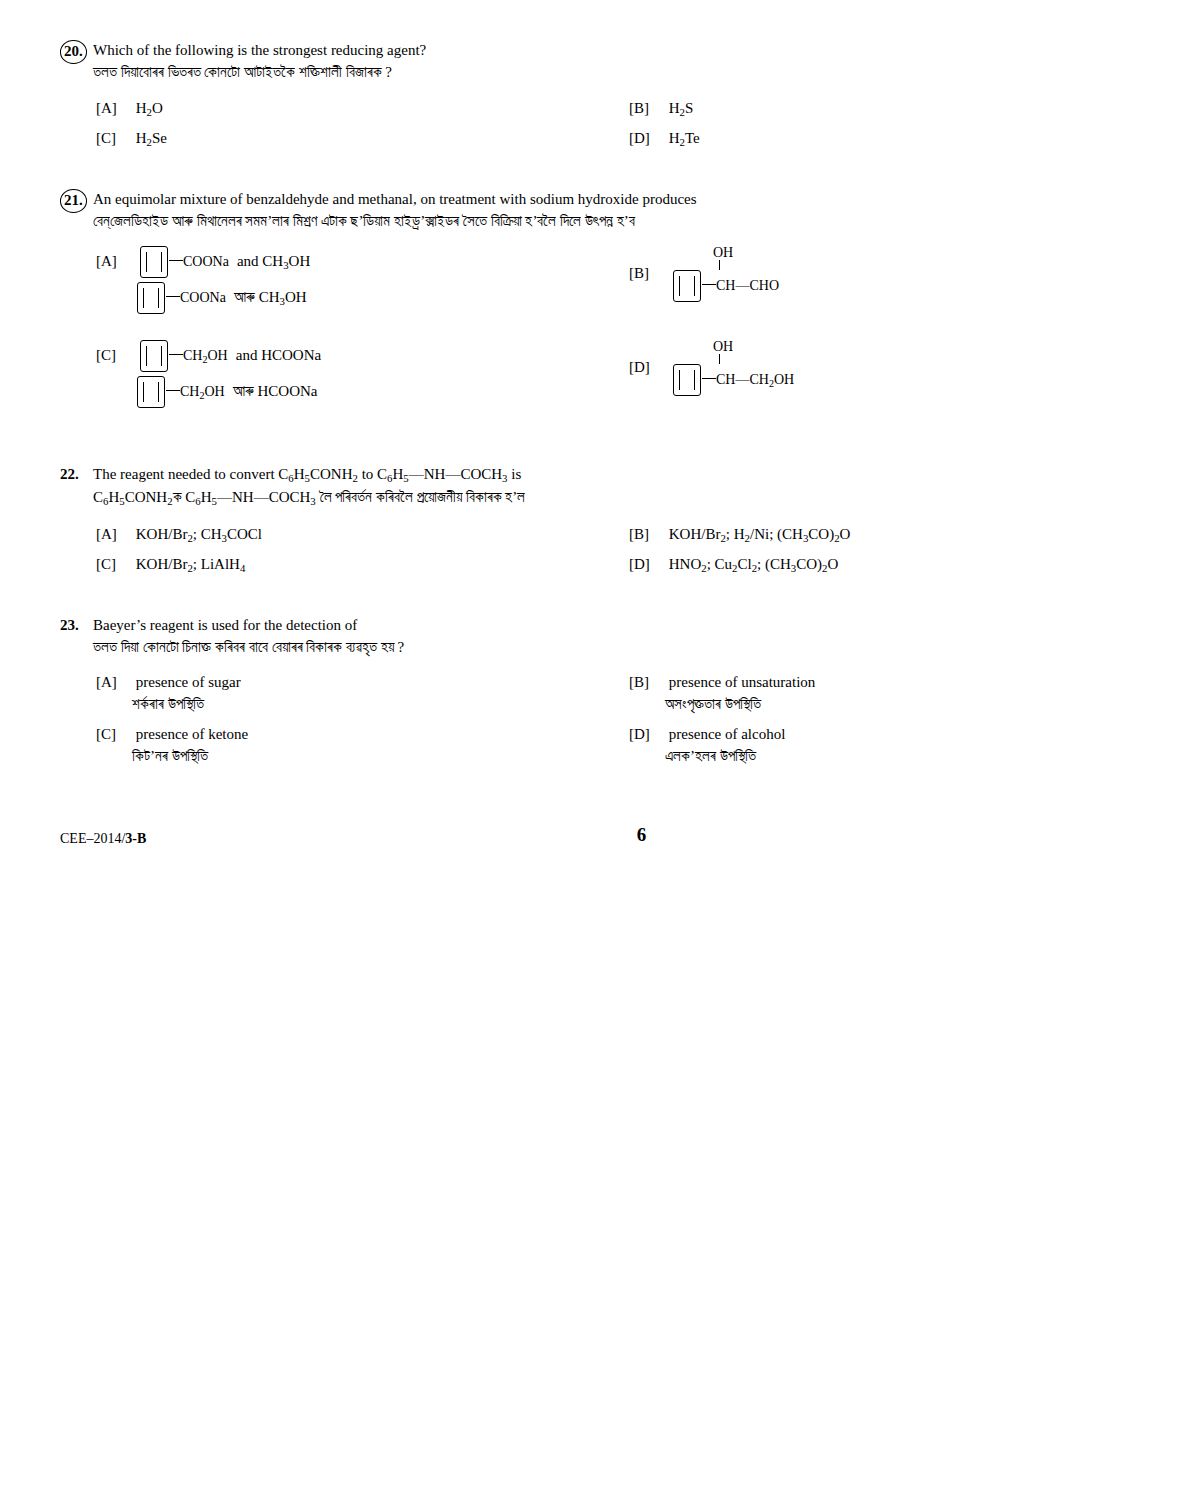20. Which of the following is the strongest reducing agent?
তলত দিয়াবোৰৰ ভিতৰত কোনটো আটাইতকৈ শক্তিশালী বিজাৰক ?
| [A] H 2 O | [B] H 2 S |
| [C] H 2 Se | [D] H 2 Te |
21. An equimolar mixture of benzaldehyde and methanal, on treatment with sodium hydroxide produces
বেন্‌জেলডিহাইড আৰু মিথানেলৰ সমম’লাৰ মিশ্ৰণ এটাক ছ’ডিয়াম হাইড্ৰ’ক্সাইডৰ সৈতে বিক্ৰিয়া হ’বলৈ দিলে উৎপন্ন হ’ব
| [A] COONa and CH 3 OH COONa আৰু CH 3 OH | [B] OH CH—CHO |
| [C] CH 2 OH and HCOONa CH 2 OH আৰু HCOONa | [D] OH CH—CH 2 OH |
22. The reagent needed to convert C6H5CONH2 to C6H5—NH—COCH3 is
C6H5CONH2ক C6H5—NH—COCH3 লৈ পৰিবৰ্তন কৰিবলৈ প্ৰয়োজনীয় বিকাৰক হ’ল
| [A] KOH/Br 2 ; CH 3 COCl | [B] KOH/Br 2 ; H 2 /Ni; (CH 3 CO) 2 O |
| [C] KOH/Br 2 ; LiAlH 4 | [D] HNO 2 ; Cu 2 Cl 2 ; (CH 3 CO) 2 O |
23. Baeyer’s reagent is used for the detection of
তলত দিয়া কোনটো চিনাক্ত কৰিবৰ বাবে বেয়াৰৰ বিকাৰক ব্যৱহৃত হয় ?
| [A] presence of sugar শৰ্কৰাৰ উপস্থিতি | [B] presence of unsaturation অসংপৃক্ততাৰ উপস্থিতি |
| [C] presence of ketone কিট’নৰ উপস্থিতি | [D] presence of alcohol এলক’হলৰ উপস্থিতি |
CEE–2014/3-B
6